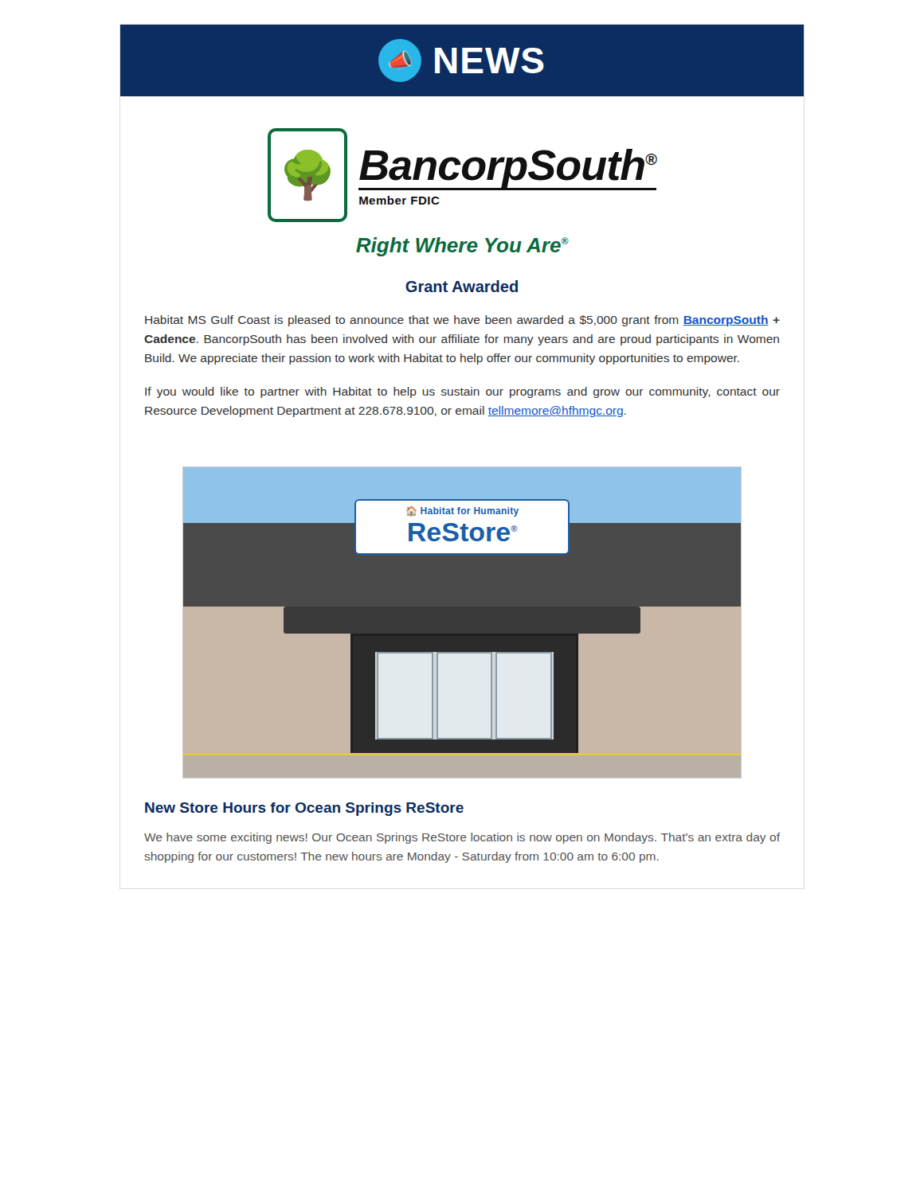📣 NEWS
🌳
BancorpSouth®
Member FDIC
Right Where You Are®
Grant Awarded
Habitat MS Gulf Coast is pleased to announce that we have been awarded a $5,000 grant from BancorpSouth + Cadence. BancorpSouth has been involved with our affiliate for many years and are proud participants in Women Build. We appreciate their passion to work with Habitat to help offer our community opportunities to empower.
If you would like to partner with Habitat to help us sustain our programs and grow our community, contact our Resource Development Department at 228.678.9100, or email tellmemore@hfhmgc.org.
🏠 Habitat for Humanity
ReStore®
New Store Hours for Ocean Springs ReStore
We have some exciting news! Our Ocean Springs ReStore location is now open on Mondays. That's an extra day of shopping for our customers! The new hours are Monday - Saturday from 10:00 am to 6:00 pm.